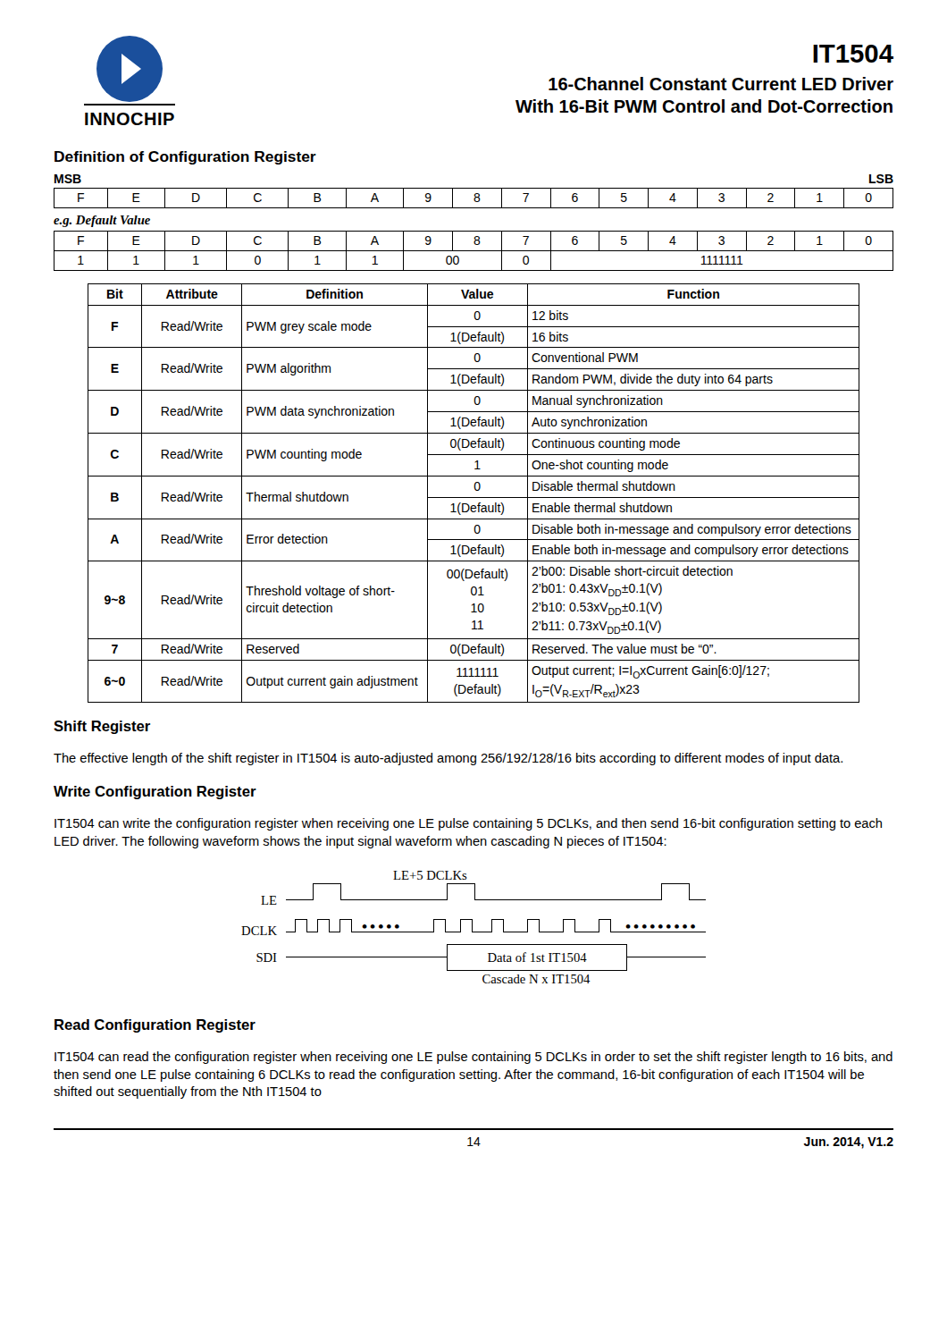INNOCHIP
IT1504
16-Channel Constant Current LED Driver
With 16-Bit PWM Control and Dot-Correction
Definition of Configuration Register
MSB LSB
| F | E | D | C | B | A | 9 | 8 | 7 | 6 | 5 | 4 | 3 | 2 | 1 | 0 |
e.g. Default Value
| F | E | D | C | B | A | 9 | 8 | 7 | 6 | 5 | 4 | 3 | 2 | 1 | 0 |
| 1 | 1 | 1 | 0 | 1 | 1 | 00 | 0 | 1111111 |
| Bit | Attribute | Definition | Value | Function |
| --- | --- | --- | --- | --- |
| F | Read/Write | PWM grey scale mode | 0 | 12 bits |
| 1(Default) | 16 bits |
| E | Read/Write | PWM algorithm | 0 | Conventional PWM |
| 1(Default) | Random PWM, divide the duty into 64 parts |
| D | Read/Write | PWM data synchronization | 0 | Manual synchronization |
| 1(Default) | Auto synchronization |
| C | Read/Write | PWM counting mode | 0(Default) | Continuous counting mode |
| 1 | One-shot counting mode |
| B | Read/Write | Thermal shutdown | 0 | Disable thermal shutdown |
| 1(Default) | Enable thermal shutdown |
| A | Read/Write | Error detection | 0 | Disable both in-message and compulsory error detections |
| 1(Default) | Enable both in-message and compulsory error detections |
| 9~8 | Read/Write | Threshold voltage of short-circuit detection | 00(Default) 01 10 11 | 2’b00: Disable short-circuit detection 2’b01: 0.43xV DD ±0.1(V) 2’b10: 0.53xV DD ±0.1(V) 2’b11: 0.73xV DD ±0.1(V) |
| 7 | Read/Write | Reserved | 0(Default) | Reserved. The value must be “0”. |
| 6~0 | Read/Write | Output current gain adjustment | 1111111 (Default) | Output current; I=I O xCurrent Gain[6:0]/127; I O =(V R-EXT /R ext )x23 |
Shift Register
The effective length of the shift register in IT1504 is auto-adjusted among 256/192/128/16 bits according to different modes of input data.
Write Configuration Register
IT1504 can write the configuration register when receiving one LE pulse containing 5 DCLKs, and then send 16-bit configuration setting to each LED driver. The following waveform shows the input signal waveform when cascading N pieces of IT1504:
LE+5 DCLKs
LE
DCLK
•••••
•••••••••
SDI
Data of 1st IT1504
Cascade N x IT1504
Read Configuration Register
IT1504 can read the configuration register when receiving one LE pulse containing 5 DCLKs in order to set the shift register length to 16 bits, and then send one LE pulse containing 6 DCLKs to read the configuration setting. After the command, 16-bit configuration of each IT1504 will be shifted out sequentially from the Nth IT1504 to
14
Jun. 2014, V1.2